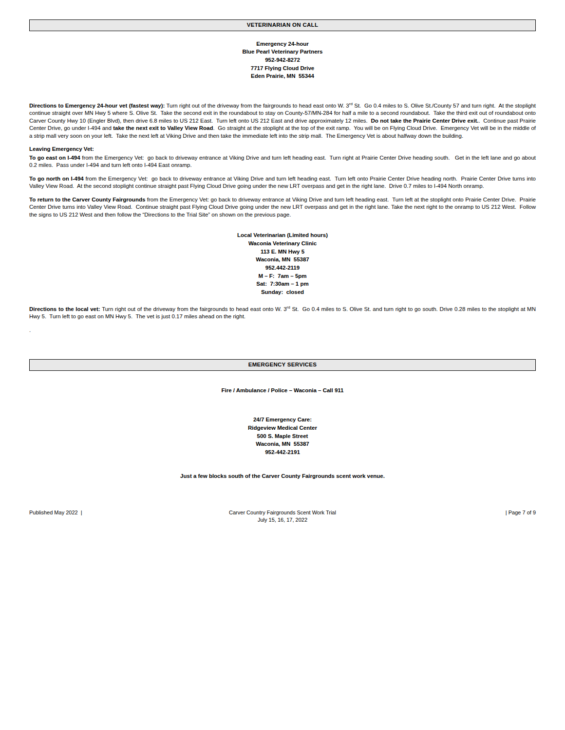VETERINARIAN ON CALL
Emergency 24-hour
Blue Pearl Veterinary Partners
952-942-8272
7717 Flying Cloud Drive
Eden Prairie, MN 55344
Directions to Emergency 24-hour vet (fastest way): Turn right out of the driveway from the fairgrounds to head east onto W. 3rd St. Go 0.4 miles to S. Olive St./County 57 and turn right. At the stoplight continue straight over MN Hwy 5 where S. Olive St. Take the second exit in the roundabout to stay on County-57/MN-284 for half a mile to a second roundabout. Take the third exit out of roundabout onto Carver County Hwy 10 (Engler Blvd), then drive 6.8 miles to US 212 East. Turn left onto US 212 East and drive approximately 12 miles. Do not take the Prairie Center Drive exit.. Continue past Prairie Center Drive, go under I-494 and take the next exit to Valley View Road. Go straight at the stoplight at the top of the exit ramp. You will be on Flying Cloud Drive. Emergency Vet will be in the middle of a strip mall very soon on your left. Take the next left at Viking Drive and then take the immediate left into the strip mall. The Emergency Vet is about halfway down the building.
Leaving Emergency Vet:
To go east on I-494 from the Emergency Vet: go back to driveway entrance at Viking Drive and turn left heading east. Turn right at Prairie Center Drive heading south. Get in the left lane and go about 0.2 miles. Pass under I-494 and turn left onto I-494 East onramp.
To go north on I-494 from the Emergency Vet: go back to driveway entrance at Viking Drive and turn left heading east. Turn left onto Prairie Center Drive heading north. Prairie Center Drive turns into Valley View Road. At the second stoplight continue straight past Flying Cloud Drive going under the new LRT overpass and get in the right lane. Drive 0.7 miles to I-494 North onramp.
To return to the Carver County Fairgrounds from the Emergency Vet: go back to driveway entrance at Viking Drive and turn left heading east. Turn left at the stoplight onto Prairie Center Drive. Prairie Center Drive turns into Valley View Road. Continue straight past Flying Cloud Drive going under the new LRT overpass and get in the right lane. Take the next right to the onramp to US 212 West. Follow the signs to US 212 West and then follow the “Directions to the Trial Site” on shown on the previous page.
Local Veterinarian (Limited hours)
Waconia Veterinary Clinic
113 E. MN Hwy 5
Waconia, MN 55387
952.442-2119
M – F: 7am – 5pm
Sat: 7:30am – 1 pm
Sunday: closed
Directions to the local vet: Turn right out of the driveway from the fairgrounds to head east onto W. 3rd St. Go 0.4 miles to S. Olive St. and turn right to go south. Drive 0.28 miles to the stoplight at MN Hwy 5. Turn left to go east on MN Hwy 5. The vet is just 0.17 miles ahead on the right.
.
EMERGENCY SERVICES
Fire / Ambulance / Police – Waconia – Call 911
24/7 Emergency Care:
Ridgeview Medical Center
500 S. Maple Street
Waconia, MN 55387
952-442-2191
Just a few blocks south of the Carver County Fairgrounds scent work venue.
Published May 2022 |
Carver Country Fairgrounds Scent Work Trial
July 15, 16, 17, 2022
| Page 7 of 9